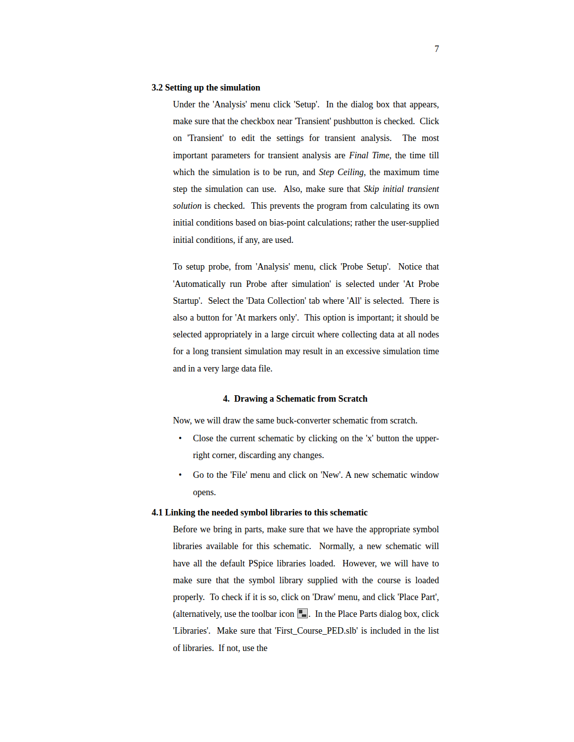7
3.2 Setting up the simulation
Under the 'Analysis' menu click 'Setup'. In the dialog box that appears, make sure that the checkbox near 'Transient' pushbutton is checked. Click on 'Transient' to edit the settings for transient analysis. The most important parameters for transient analysis are Final Time, the time till which the simulation is to be run, and Step Ceiling, the maximum time step the simulation can use. Also, make sure that Skip initial transient solution is checked. This prevents the program from calculating its own initial conditions based on bias-point calculations; rather the user-supplied initial conditions, if any, are used.
To setup probe, from 'Analysis' menu, click 'Probe Setup'. Notice that 'Automatically run Probe after simulation' is selected under 'At Probe Startup'. Select the 'Data Collection' tab where 'All' is selected. There is also a button for 'At markers only'. This option is important; it should be selected appropriately in a large circuit where collecting data at all nodes for a long transient simulation may result in an excessive simulation time and in a very large data file.
4. Drawing a Schematic from Scratch
Now, we will draw the same buck-converter schematic from scratch.
Close the current schematic by clicking on the 'x' button the upper-right corner, discarding any changes.
Go to the 'File' menu and click on 'New'. A new schematic window opens.
4.1 Linking the needed symbol libraries to this schematic
Before we bring in parts, make sure that we have the appropriate symbol libraries available for this schematic. Normally, a new schematic will have all the default PSpice libraries loaded. However, we will have to make sure that the symbol library supplied with the course is loaded properly. To check if it is so, click on 'Draw' menu, and click 'Place Part', (alternatively, use the toolbar icon . In the Place Parts dialog box, click 'Libraries'. Make sure that 'First_Course_PED.slb' is included in the list of libraries. If not, use the